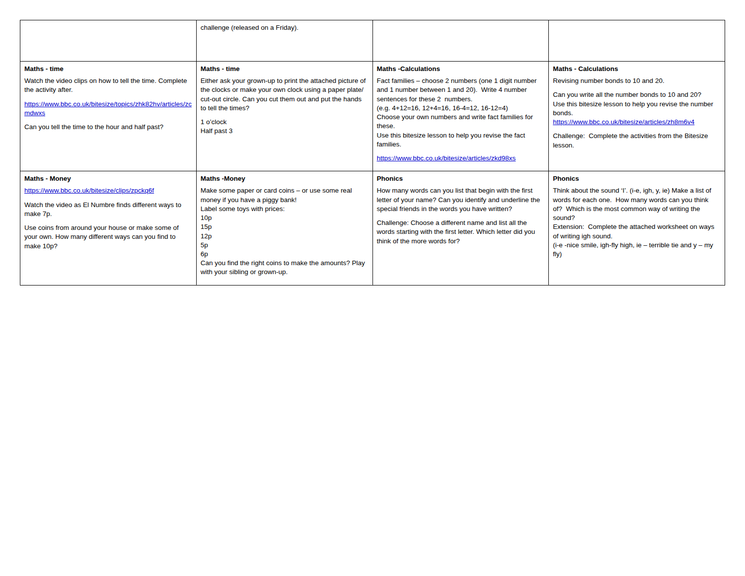| | challenge (released on a Friday). | | |
| Maths - time Watch the video clips on how to tell the time. Complete the activity after. https://www.bbc.co.uk/bitesize/topics/zhk82hv/articles/zcmdwxs Can you tell the time to the hour and half past? | Maths - time Either ask your grown-up to print the attached picture of the clocks or make your own clock using a paper plate/ cut-out circle. Can you cut them out and put the hands to tell the times? 1 o’clock Half past 3 | Maths -Calculations Fact families – choose 2 numbers (one 1 digit number and 1 number between 1 and 20). Write 4 number sentences for these 2 numbers. (e.g. 4+12=16, 12+4=16, 16-4=12, 16-12=4) Choose your own numbers and write fact families for these. Use this bitesize lesson to help you revise the fact families. https://www.bbc.co.uk/bitesize/articles/zkd98xs | Maths - Calculations Revising number bonds to 10 and 20. Can you write all the number bonds to 10 and 20? Use this bitesize lesson to help you revise the number bonds. https://www.bbc.co.uk/bitesize/articles/zh8m6v4 Challenge: Complete the activities from the Bitesize lesson. |
| Maths - Money https://www.bbc.co.uk/bitesize/clips/zpckq6f Watch the video as El Numbre finds different ways to make 7p. Use coins from around your house or make some of your own. How many different ways can you find to make 10p? | Maths -Money Make some paper or card coins – or use some real money if you have a piggy bank! Label some toys with prices: 10p 15p 12p 5p 6p Can you find the right coins to make the amounts? Play with your sibling or grown-up. | Phonics How many words can you list that begin with the first letter of your name? Can you identify and underline the special friends in the words you have written? Challenge: Choose a different name and list all the words starting with the first letter. Which letter did you think of the more words for? | Phonics Think about the sound ‘I’. (i-e, igh, y, ie) Make a list of words for each one. How many words can you think of? Which is the most common way of writing the sound? Extension: Complete the attached worksheet on ways of writing igh sound. (i-e -nice smile, igh-fly high, ie – terrible tie and y – my fly) |